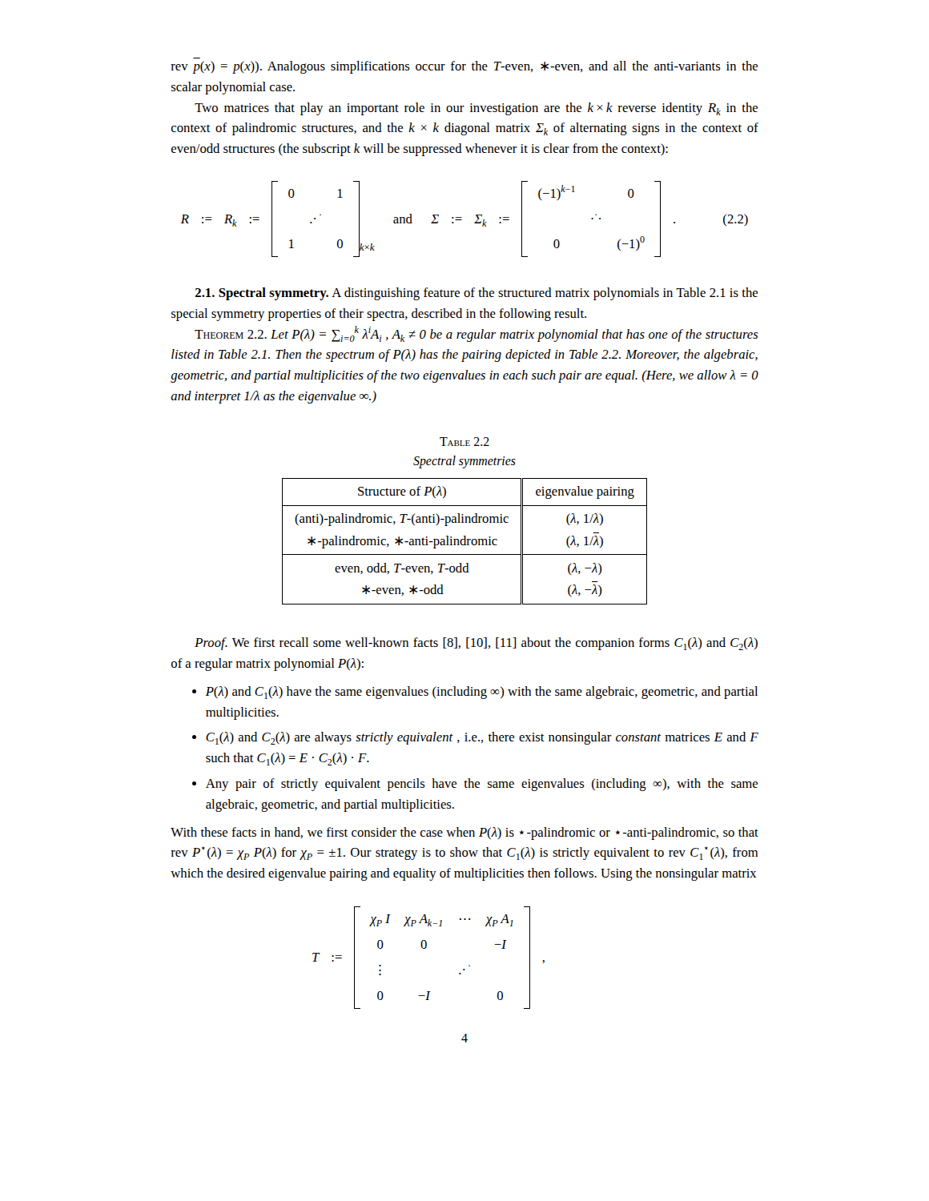rev p(x) = p(x)). Analogous simplifications occur for the T-even, ∗-even, and all the anti-variants in the scalar polynomial case.
Two matrices that play an important role in our investigation are the k × k reverse identity Rk in the context of palindromic structures, and the k × k diagonal matrix Σk of alternating signs in the context of even/odd structures (the subscript k will be suppressed whenever it is clear from the context):
R := Rk :=
| 0 | | 1 |
| | . · · | |
| 1 | | 0 |
k×k and Σ := Σk :=
| (−1) k −1 | | 0 |
| | · · · | |
| 0 | | (−1) 0 |
.
(2.2)
2.1. Spectral symmetry. A distinguishing feature of the structured matrix polynomials in Table 2.1 is the special symmetry properties of their spectra, described in the following result.
Theorem 2.2. Let P(λ) = ∑i=0k λiAi , Ak ≠ 0 be a regular matrix polynomial that has one of the structures listed in Table 2.1. Then the spectrum of P(λ) has the pairing depicted in Table 2.2. Moreover, the algebraic, geometric, and partial multiplicities of the two eigenvalues in each such pair are equal. (Here, we allow λ = 0 and interpret 1/λ as the eigenvalue ∞.)
Table 2.2
Spectral symmetries
| Structure of P ( λ ) | eigenvalue pairing |
| (anti)-palindromic, T -(anti)-palindromic | ( λ , 1/ λ ) |
| ∗-palindromic, ∗-anti-palindromic | ( λ , 1/ λ ) |
| even, odd, T -even, T -odd | ( λ , − λ ) |
| ∗-even, ∗-odd | ( λ , − λ ) |
Proof. We first recall some well-known facts [8], [10], [11] about the companion forms C1(λ) and C2(λ) of a regular matrix polynomial P(λ):
P(λ) and C1(λ) have the same eigenvalues (including ∞) with the same algebraic, geometric, and partial multiplicities.
C1(λ) and C2(λ) are always strictly equivalent , i.e., there exist nonsingular constant matrices E and F such that C1(λ) = E · C2(λ) · F.
Any pair of strictly equivalent pencils have the same eigenvalues (including ∞), with the same algebraic, geometric, and partial multiplicities.
With these facts in hand, we first consider the case when P(λ) is ⋆-palindromic or ⋆-anti-palindromic, so that rev P⋆(λ) = χP P(λ) for χP = ±1. Our strategy is to show that C1(λ) is strictly equivalent to rev C1⋆(λ), from which the desired eigenvalue pairing and equality of multiplicities then follows. Using the nonsingular matrix
T :=
| χ P I | χ P A k−1 | ⋯ | χ P A 1 |
| 0 | 0 | | − I |
| ⋮ | | . · · | |
| 0 | − I | | 0 |
,
4